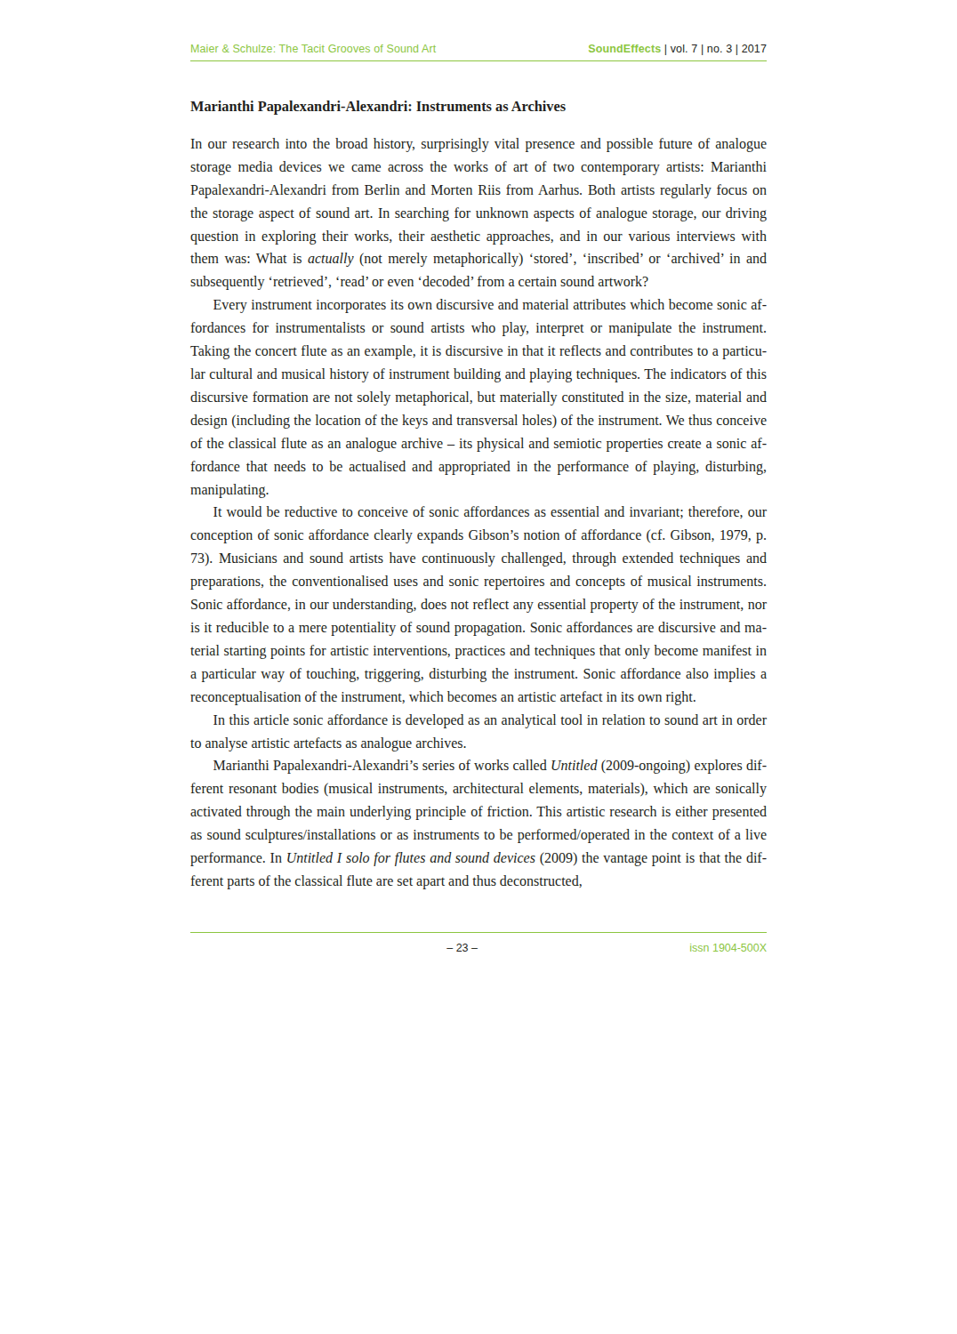Maier & Schulze: The Tacit Grooves of Sound Art
SoundEffects | vol. 7 | no. 3 | 2017
Marianthi Papalexandri-Alexandri: Instruments as Archives
In our research into the broad history, surprisingly vital presence and possible future of analogue storage media devices we came across the works of art of two contemporary artists: Marianthi Papalexandri-Alexandri from Berlin and Morten Riis from Aarhus. Both artists regularly focus on the storage aspect of sound art. In searching for unknown aspects of analogue storage, our driving question in exploring their works, their aesthetic approaches, and in our various interviews with them was: What is actually (not merely metaphorically) ‘stored’, ‘inscribed’ or ‘archived’ in and subsequently ‘retrieved’, ‘read’ or even ‘decoded’ from a certain sound artwork?
Every instrument incorporates its own discursive and material attributes which become sonic affordances for instrumentalists or sound artists who play, interpret or manipulate the instrument. Taking the concert flute as an example, it is discursive in that it reflects and contributes to a particular cultural and musical history of instrument building and playing techniques. The indicators of this discursive formation are not solely metaphorical, but materially constituted in the size, material and design (including the location of the keys and transversal holes) of the instrument. We thus conceive of the classical flute as an analogue archive – its physical and semiotic properties create a sonic affordance that needs to be actualised and appropriated in the performance of playing, disturbing, manipulating.
It would be reductive to conceive of sonic affordances as essential and invariant; therefore, our conception of sonic affordance clearly expands Gibson’s notion of affordance (cf. Gibson, 1979, p. 73). Musicians and sound artists have continuously challenged, through extended techniques and preparations, the conventionalised uses and sonic repertoires and concepts of musical instruments. Sonic affordance, in our understanding, does not reflect any essential property of the instrument, nor is it reducible to a mere potentiality of sound propagation. Sonic affordances are discursive and material starting points for artistic interventions, practices and techniques that only become manifest in a particular way of touching, triggering, disturbing the instrument. Sonic affordance also implies a reconceptualisation of the instrument, which becomes an artistic artefact in its own right.
In this article sonic affordance is developed as an analytical tool in relation to sound art in order to analyse artistic artefacts as analogue archives.
Marianthi Papalexandri-Alexandri’s series of works called Untitled (2009-ongoing) explores different resonant bodies (musical instruments, architectural elements, materials), which are sonically activated through the main underlying principle of friction. This artistic research is either presented as sound sculptures/installations or as instruments to be performed/operated in the context of a live performance. In Untitled I solo for flutes and sound devices (2009) the vantage point is that the different parts of the classical flute are set apart and thus deconstructed,
– 23 –
issn 1904-500X